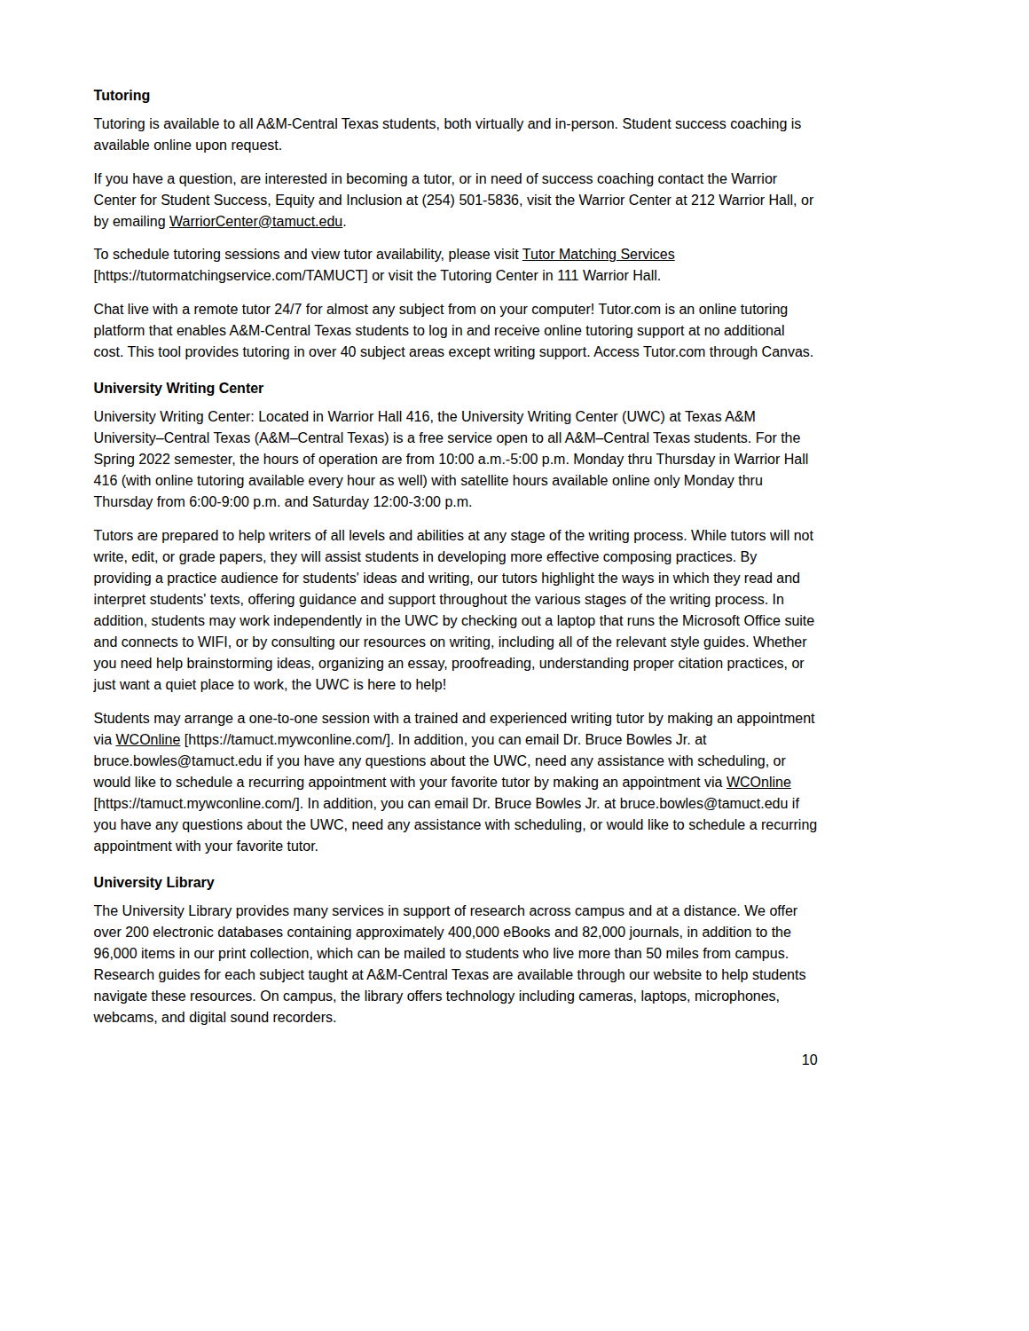Tutoring
Tutoring is available to all A&M-Central Texas students, both virtually and in-person. Student success coaching is available online upon request.
If you have a question, are interested in becoming a tutor, or in need of success coaching contact the Warrior Center for Student Success, Equity and Inclusion at (254) 501-5836, visit the Warrior Center at 212 Warrior Hall, or by emailing WarriorCenter@tamuct.edu.
To schedule tutoring sessions and view tutor availability, please visit Tutor Matching Services [https://tutormatchingservice.com/TAMUCT] or visit the Tutoring Center in 111 Warrior Hall.
Chat live with a remote tutor 24/7 for almost any subject from on your computer! Tutor.com is an online tutoring platform that enables A&M-Central Texas students to log in and receive online tutoring support at no additional cost. This tool provides tutoring in over 40 subject areas except writing support. Access Tutor.com through Canvas.
University Writing Center
University Writing Center: Located in Warrior Hall 416, the University Writing Center (UWC) at Texas A&M University–Central Texas (A&M–Central Texas) is a free service open to all A&M–Central Texas students. For the Spring 2022 semester, the hours of operation are from 10:00 a.m.-5:00 p.m. Monday thru Thursday in Warrior Hall 416 (with online tutoring available every hour as well) with satellite hours available online only Monday thru Thursday from 6:00-9:00 p.m. and Saturday 12:00-3:00 p.m.
Tutors are prepared to help writers of all levels and abilities at any stage of the writing process. While tutors will not write, edit, or grade papers, they will assist students in developing more effective composing practices. By providing a practice audience for students' ideas and writing, our tutors highlight the ways in which they read and interpret students' texts, offering guidance and support throughout the various stages of the writing process. In addition, students may work independently in the UWC by checking out a laptop that runs the Microsoft Office suite and connects to WIFI, or by consulting our resources on writing, including all of the relevant style guides. Whether you need help brainstorming ideas, organizing an essay, proofreading, understanding proper citation practices, or just want a quiet place to work, the UWC is here to help!
Students may arrange a one-to-one session with a trained and experienced writing tutor by making an appointment via WCOnline [https://tamuct.mywconline.com/]. In addition, you can email Dr. Bruce Bowles Jr. at bruce.bowles@tamuct.edu if you have any questions about the UWC, need any assistance with scheduling, or would like to schedule a recurring appointment with your favorite tutor by making an appointment via WCOnline [https://tamuct.mywconline.com/]. In addition, you can email Dr. Bruce Bowles Jr. at bruce.bowles@tamuct.edu if you have any questions about the UWC, need any assistance with scheduling, or would like to schedule a recurring appointment with your favorite tutor.
University Library
The University Library provides many services in support of research across campus and at a distance. We offer over 200 electronic databases containing approximately 400,000 eBooks and 82,000 journals, in addition to the 96,000 items in our print collection, which can be mailed to students who live more than 50 miles from campus. Research guides for each subject taught at A&M-Central Texas are available through our website to help students navigate these resources. On campus, the library offers technology including cameras, laptops, microphones, webcams, and digital sound recorders.
10